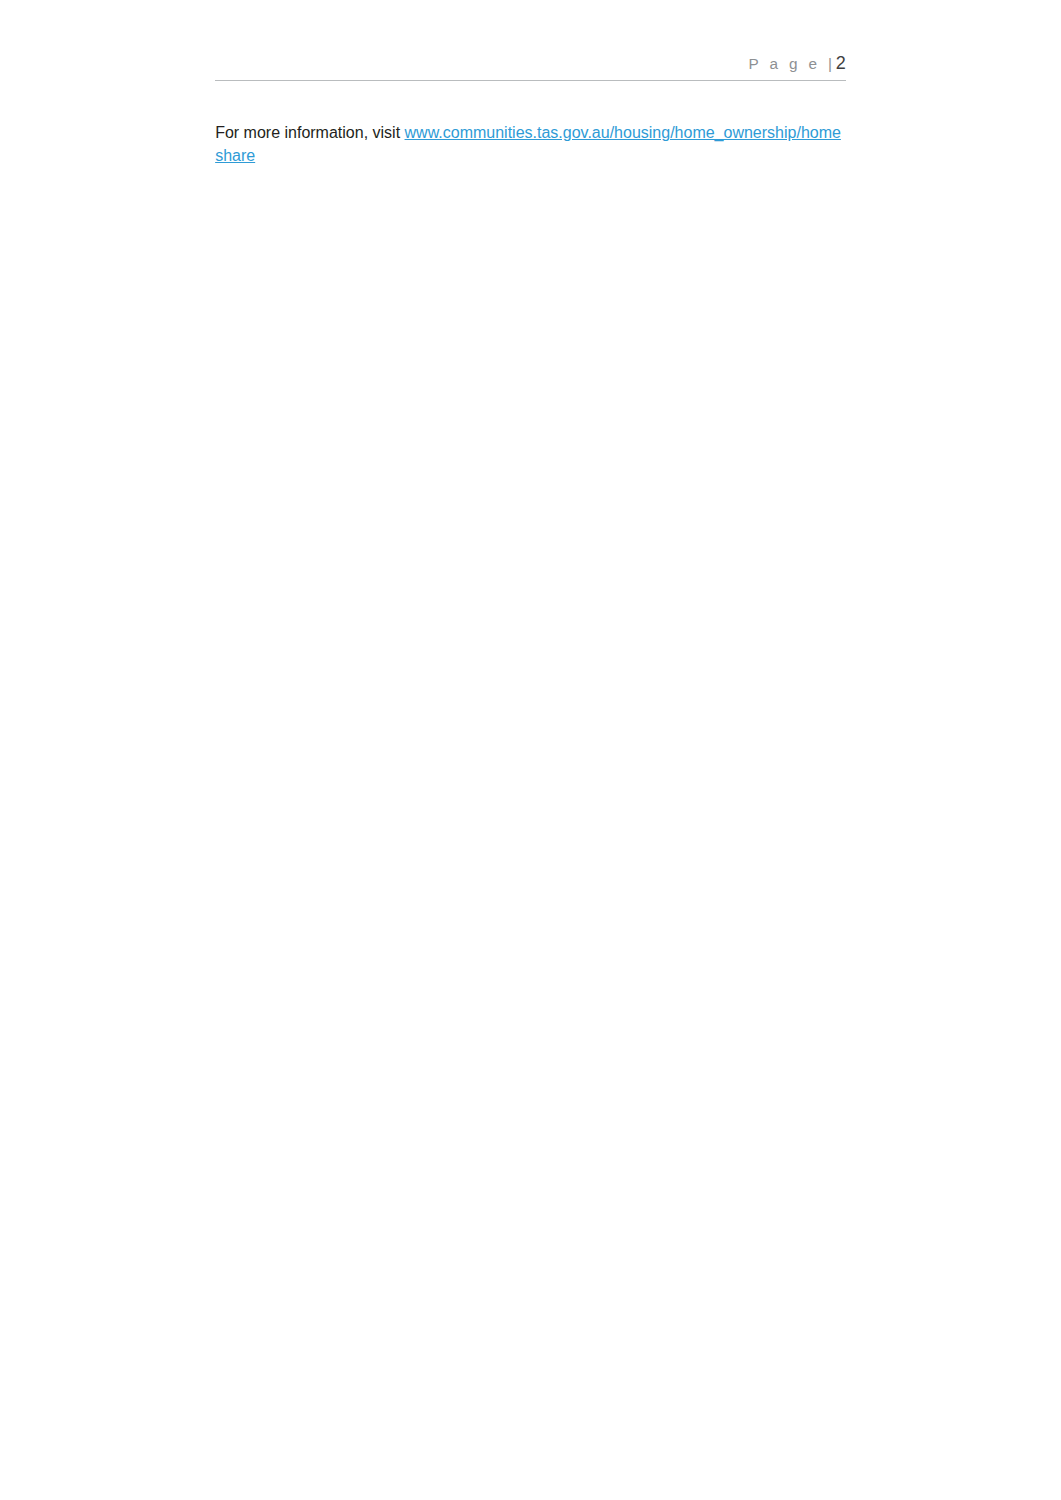P a g e |2
For more information, visit www.communities.tas.gov.au/housing/home_ownership/homeshare